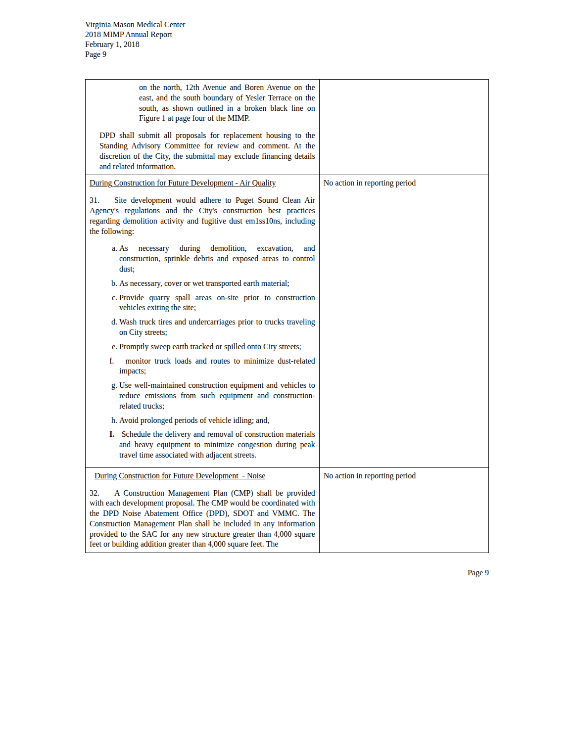Virginia Mason Medical Center
2018 MIMP Annual Report
February 1, 2018
Page 9
| on the north, 12th Avenue and Boren Avenue on the east, and the south boundary of Yesler Terrace on the south, as shown outlined in a broken black line on Figure 1 at page four of the MIMP. DPD shall submit all proposals for replacement housing to the Standing Advisory Committee for review and comment. At the discretion of the City, the submittal may exclude financing details and related information. | |
| During Construction for Future Development - Air Quality 31. Site development would adhere to Puget Sound Clean Air Agency's regulations and the City's construction best practices regarding demolition activity and fugitive dust em1ss10ns, including the following: As necessary during demolition, excavation, and construction, sprinkle debris and exposed areas to control dust; As necessary, cover or wet transported earth material; Provide quarry spall areas on-site prior to construction vehicles exiting the site; Wash truck tires and undercarriages prior to trucks traveling on City streets; Promptly sweep earth tracked or spilled onto City streets; f. monitor truck loads and routes to minimize dust-related impacts; Use well-maintained construction equipment and vehicles to reduce emissions from such equipment and construction-related trucks; Avoid prolonged periods of vehicle idling; and, I. Schedule the delivery and removal of construction materials and heavy equipment to minimize congestion during peak travel time associated with adjacent streets. | No action in reporting period |
| During Construction for Future Development - Noise 32. A Construction Management Plan (CMP) shall be provided with each development proposal. The CMP would be coordinated with the DPD Noise Abatement Office (DPD), SDOT and VMMC. The Construction Management Plan shall be included in any information provided to the SAC for any new structure greater than 4,000 square feet or building addition greater than 4,000 square feet. The | No action in reporting period |
Page 9